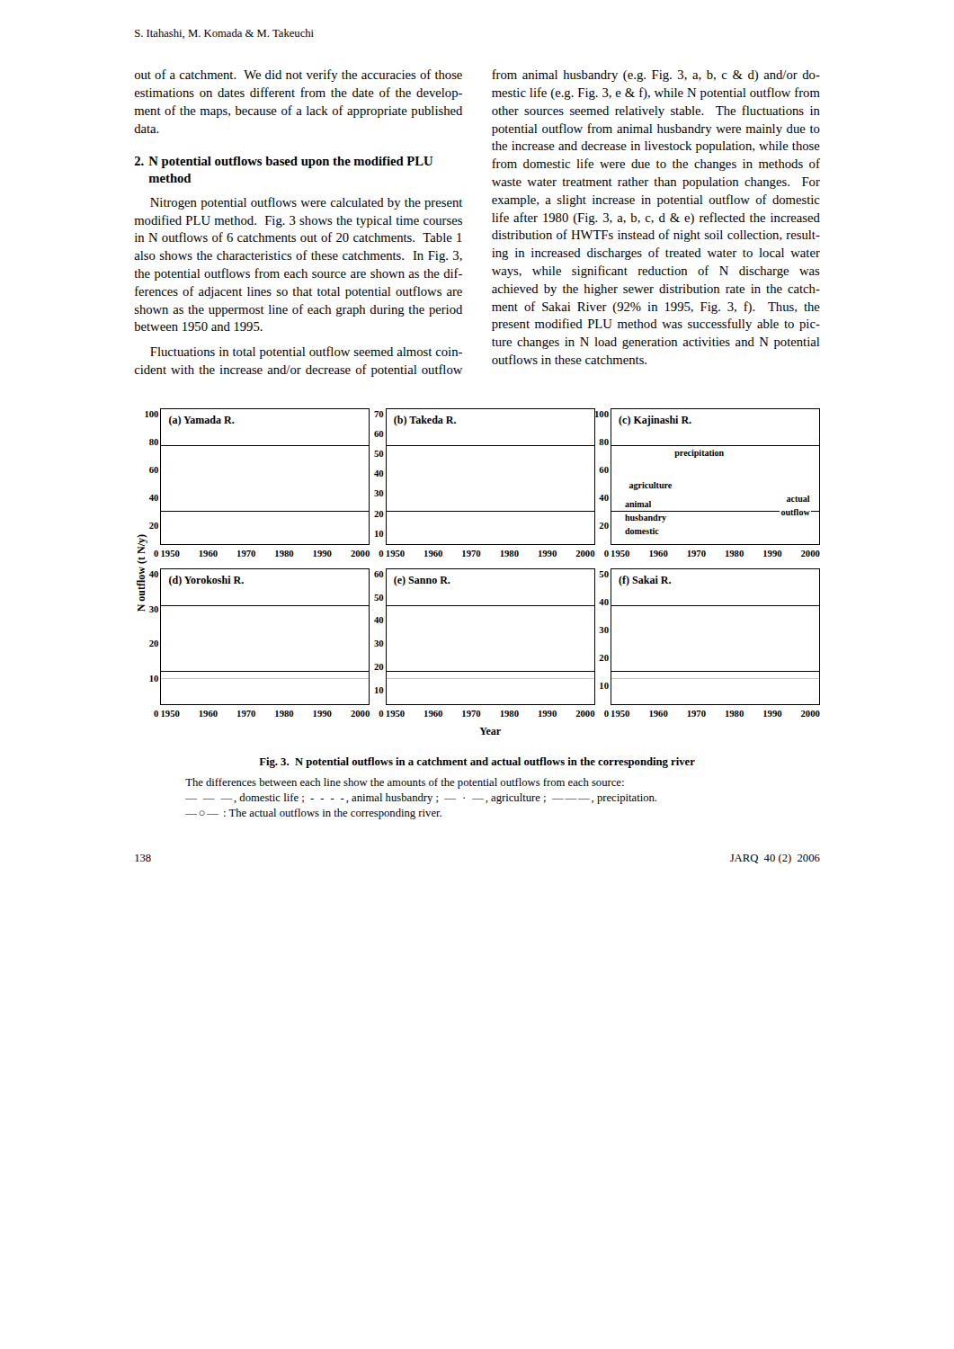S. Itahashi, M. Komada & M. Takeuchi
out of a catchment. We did not verify the accuracies of those estimations on dates different from the date of the development of the maps, because of a lack of appropriate published data.
2. N potential outflows based upon the modified PLUmethod
Nitrogen potential outflows were calculated by the present modified PLU method. Fig. 3 shows the typical time courses in N outflows of 6 catchments out of 20 catchments. Table 1 also shows the characteristics of these catchments. In Fig. 3, the potential outflows from each source are shown as the differences of adjacent lines so that total potential outflows are shown as the uppermost line of each graph during the period between 1950 and 1995.
Fluctuations in total potential outflow seemed almost coincident with the increase and/or decrease of potential outflow from animal husbandry (e.g. Fig. 3, a, b, c & d) and/or domestic life (e.g. Fig. 3, e & f), while N potential outflow from other sources seemed relatively stable. The fluctuations in potential outflow from animal husbandry were mainly due to the increase and decrease in livestock population, while those from domestic life were due to the changes in methods of waste water treatment rather than population changes. For example, a slight increase in potential outflow of domestic life after 1980 (Fig. 3, a, b, c, d & e) reflected the increased distribution of HWTFs instead of night soil collection, resulting in increased discharges of treated water to local water ways, while significant reduction of N discharge was achieved by the higher sewer distribution rate in the catchment of Sakai River (92% in 1995, Fig. 3, f). Thus, the present modified PLU method was successfully able to picture changes in N load generation activities and N potential outflows in these catchments.
N outflow (t N/y)
100806040200
(a) Yamada R.
195019601970198019902000
706050403020100
(b) Takeda R.
195019601970198019902000
100806040200
(c) Kajinashi R. precipitation agriculture animal husbandry domestic actual outflow
195019601970198019902000
403020100
(d) Yorokoshi R.
195019601970198019902000
6050403020100
(e) Sanno R.
195019601970198019902000
50403020100
(f) Sakai R.
195019601970198019902000
Year
Fig. 3. N potential outflows in a catchment and actual outflows in the corresponding river
The differences between each line show the amounts of the potential outflows from each source:
— — —, domestic life ; - - - -, animal husbandry ; — · —, agriculture ; ———, precipitation.
—○— : The actual outflows in the corresponding river.
138 JARQ 40 (2) 2006